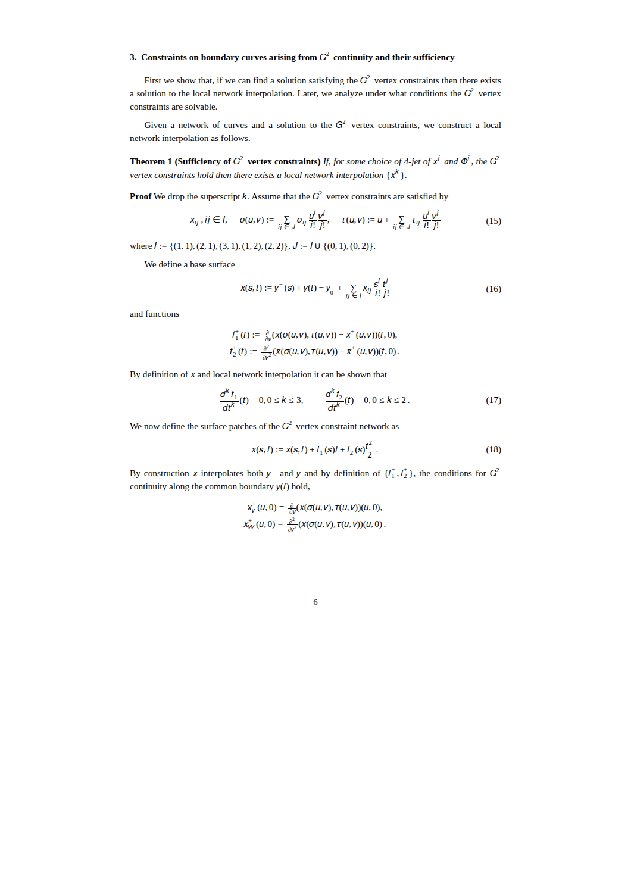3. Constraints on boundary curves arising from G2 continuity and their sufficiency
First we show that, if we can find a solution satisfying the G2 vertex constraints then there exists a solution to the local network interpolation. Later, we analyze under what conditions the G2 vertex constraints are solvable.
Given a network of curves and a solution to the G2 vertex constraints, we construct a local network interpolation as follows.
Theorem 1 (Sufficiency of G2 vertex constraints) If, for some choice of 4-jet of xj and Φj, the G2 vertex constraints hold then there exists a local network interpolation {xk}.
Proof We drop the superscript k. Assume that the G2 vertex constraints are satisfied by
xij , ij ∈ I , σ(u,v) := ∑ij∈J σij uii! vjj! , τ(u,v) := u + ∑ij∈J τij uii! vjj! (15)
where I:={(1,1),(2,1),(3,1),(1,2),(2,2)}, J:=I∪{(0,1),(0,2)}.
We define a base surface
xˉ (s,t) := y− (s) + y(t) − y0 + ∑ij∈I xij sii! tjj! (16)
and functions
f1+ (t) := ∂∂v ( xˉ (σ(u,v),τ(u,v)) − xˉ+ (u,v) ) (t,0) , f2+ (t) := ∂2∂v2 ( xˉ (σ(u,v),τ(u,v)) − xˉ+ (u,v) ) (t,0) .
By definition of xˉ and local network interpolation it can be shown that
dkf1 dtk (t) = 0 , 0≤k≤3 , dkf2 dtk (t) = 0 , 0≤k≤2 . (17)
We now define the surface patches of the G2 vertex constraint network as
x (s,t) := xˉ (s,t) + f1 (s) t + f2 (s) t22 . (18)
By construction x interpolates both y− and y and by definition of {f1+,f2+}, the conditions for G2 continuity along the common boundary y(t) hold,
xv+ (u,0) = ∂∂v ( x (σ(u,v),τ(u,v)) (u,0) , xvv+ (u,0) = ∂2∂v2 ( x (σ(u,v),τ(u,v)) (u,0) .
6